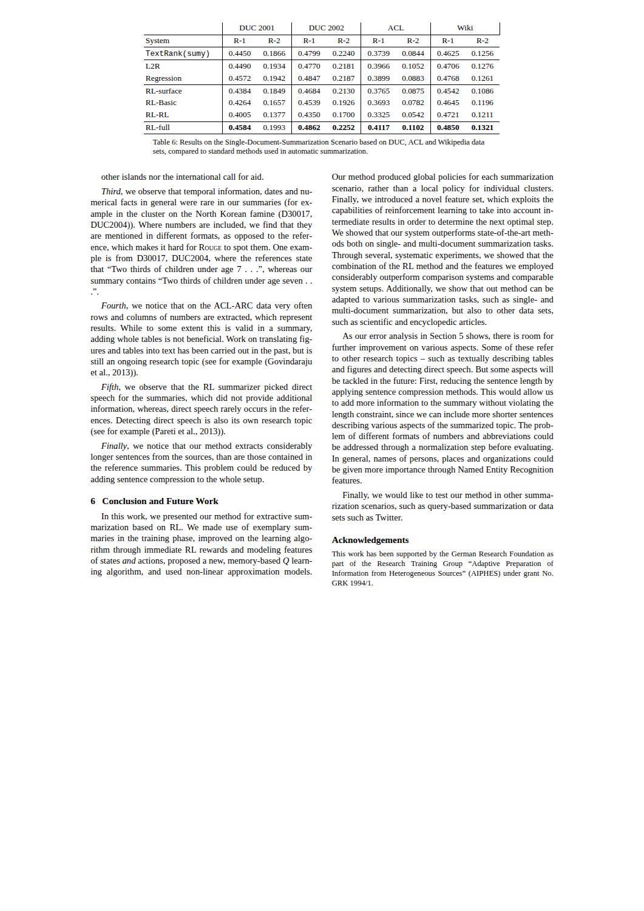| | DUC 2001 | DUC 2002 | ACL | Wiki |
| --- | --- | --- | --- | --- |
| System | R-1 | R-2 | R-1 | R-2 | R-1 | R-2 | R-1 | R-2 |
| TextRank(sumy) | 0.4450 | 0.1866 | 0.4799 | 0.2240 | 0.3739 | 0.0844 | 0.4625 | 0.1256 |
| L2R | 0.4490 | 0.1934 | 0.4770 | 0.2181 | 0.3966 | 0.1052 | 0.4706 | 0.1276 |
| Regression | 0.4572 | 0.1942 | 0.4847 | 0.2187 | 0.3899 | 0.0883 | 0.4768 | 0.1261 |
| RL-surface | 0.4384 | 0.1849 | 0.4684 | 0.2130 | 0.3765 | 0.0875 | 0.4542 | 0.1086 |
| RL-Basic | 0.4264 | 0.1657 | 0.4539 | 0.1926 | 0.3693 | 0.0782 | 0.4645 | 0.1196 |
| RL-RL | 0.4005 | 0.1377 | 0.4350 | 0.1700 | 0.3325 | 0.0542 | 0.4721 | 0.1211 |
| RL-full | 0.4584 | 0.1993 | 0.4862 | 0.2252 | 0.4117 | 0.1102 | 0.4850 | 0.1321 |
Table 6: Results on the Single-Document-Summarization Scenario based on DUC, ACL and Wikipedia data sets, compared to standard methods used in automatic summarization.
other islands nor the international call for aid.
Third, we observe that temporal information, dates and numerical facts in general were rare in our summaries (for example in the cluster on the North Korean famine (D30017, DUC2004)). Where numbers are included, we find that they are mentioned in different formats, as opposed to the reference, which makes it hard for Rouge to spot them. One example is from D30017, DUC2004, where the references state that “Two thirds of children under age 7 . . .”, whereas our summary contains “Two thirds of children under age seven . . .”.
Fourth, we notice that on the ACL-ARC data very often rows and columns of numbers are extracted, which represent results. While to some extent this is valid in a summary, adding whole tables is not beneficial. Work on translating figures and tables into text has been carried out in the past, but is still an ongoing research topic (see for example (Govindaraju et al., 2013)).
Fifth, we observe that the RL summarizer picked direct speech for the summaries, which did not provide additional information, whereas, direct speech rarely occurs in the references. Detecting direct speech is also its own research topic (see for example (Pareti et al., 2013)).
Finally, we notice that our method extracts considerably longer sentences from the sources, than are those contained in the reference summaries. This problem could be reduced by adding sentence compression to the whole setup.
6 Conclusion and Future Work
In this work, we presented our method for extractive summarization based on RL. We made use of exemplary summaries in the training phase, improved on the learning algorithm through immediate RL rewards and modeling features of states and actions, proposed a new, memory-based Q learning algorithm, and used non-linear approximation models. Our method produced global policies for each summarization scenario, rather than a local policy for individual clusters. Finally, we introduced a novel feature set, which exploits the capabilities of reinforcement learning to take into account intermediate results in order to determine the next optimal step. We showed that our system outperforms state-of-the-art methods both on single- and multi-document summarization tasks. Through several, systematic experiments, we showed that the combination of the RL method and the features we employed considerably outperform comparison systems and comparable system setups. Additionally, we show that out method can be adapted to various summarization tasks, such as single- and multi-document summarization, but also to other data sets, such as scientific and encyclopedic articles.
As our error analysis in Section 5 shows, there is room for further improvement on various aspects. Some of these refer to other research topics – such as textually describing tables and figures and detecting direct speech. But some aspects will be tackled in the future: First, reducing the sentence length by applying sentence compression methods. This would allow us to add more information to the summary without violating the length constraint, since we can include more shorter sentences describing various aspects of the summarized topic. The problem of different formats of numbers and abbreviations could be addressed through a normalization step before evaluating. In general, names of persons, places and organizations could be given more importance through Named Entity Recognition features.
Finally, we would like to test our method in other summarization scenarios, such as query-based summarization or data sets such as Twitter.
Acknowledgements
This work has been supported by the German Research Foundation as part of the Research Training Group “Adaptive Preparation of Information from Heterogeneous Sources” (AIPHES) under grant No. GRK 1994/1.